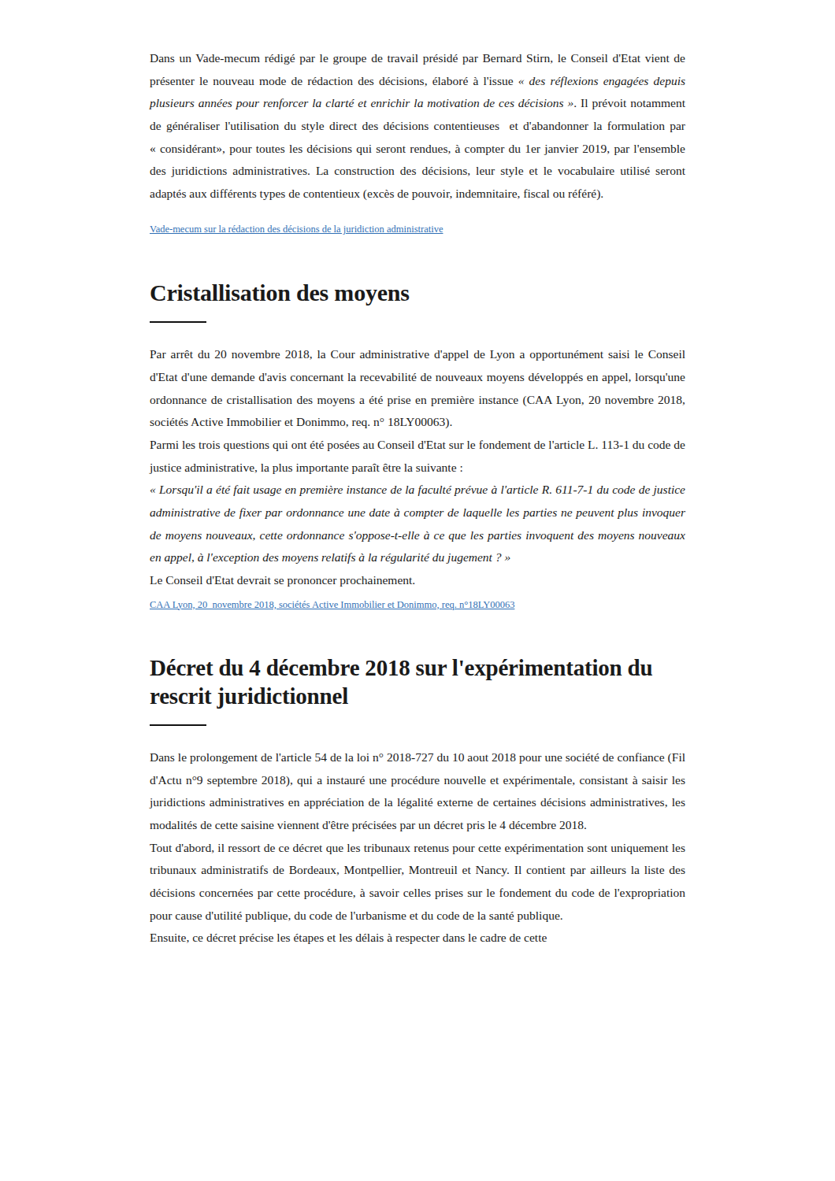Dans un Vade-mecum rédigé par le groupe de travail présidé par Bernard Stirn, le Conseil d'Etat vient de présenter le nouveau mode de rédaction des décisions, élaboré à l'issue « des réflexions engagées depuis plusieurs années pour renforcer la clarté et enrichir la motivation de ces décisions ». Il prévoit notamment de généraliser l'utilisation du style direct des décisions contentieuses et d'abandonner la formulation par « considérant», pour toutes les décisions qui seront rendues, à compter du 1er janvier 2019, par l'ensemble des juridictions administratives. La construction des décisions, leur style et le vocabulaire utilisé seront adaptés aux différents types de contentieux (excès de pouvoir, indemnitaire, fiscal ou référé).
Vade-mecum sur la rédaction des décisions de la juridiction administrative
Cristallisation des moyens
Par arrêt du 20 novembre 2018, la Cour administrative d'appel de Lyon a opportunément saisi le Conseil d'Etat d'une demande d'avis concernant la recevabilité de nouveaux moyens développés en appel, lorsqu'une ordonnance de cristallisation des moyens a été prise en première instance (CAA Lyon, 20 novembre 2018, sociétés Active Immobilier et Donimmo, req. n° 18LY00063).
Parmi les trois questions qui ont été posées au Conseil d'Etat sur le fondement de l'article L. 113-1 du code de justice administrative, la plus importante paraît être la suivante :
« Lorsqu'il a été fait usage en première instance de la faculté prévue à l'article R. 611-7-1 du code de justice administrative de fixer par ordonnance une date à compter de laquelle les parties ne peuvent plus invoquer de moyens nouveaux, cette ordonnance s'oppose-t-elle à ce que les parties invoquent des moyens nouveaux en appel, à l'exception des moyens relatifs à la régularité du jugement ? »
Le Conseil d'Etat devrait se prononcer prochainement.
CAA Lyon, 20 novembre 2018, sociétés Active Immobilier et Donimmo, req. n°18LY00063
Décret du 4 décembre 2018 sur l'expérimentation du rescrit juridictionnel
Dans le prolongement de l'article 54 de la loi n° 2018-727 du 10 aout 2018 pour une société de confiance (Fil d'Actu n°9 septembre 2018), qui a instauré une procédure nouvelle et expérimentale, consistant à saisir les juridictions administratives en appréciation de la légalité externe de certaines décisions administratives, les modalités de cette saisine viennent d'être précisées par un décret pris le 4 décembre 2018.
Tout d'abord, il ressort de ce décret que les tribunaux retenus pour cette expérimentation sont uniquement les tribunaux administratifs de Bordeaux, Montpellier, Montreuil et Nancy. Il contient par ailleurs la liste des décisions concernées par cette procédure, à savoir celles prises sur le fondement du code de l'expropriation pour cause d'utilité publique, du code de l'urbanisme et du code de la santé publique.
Ensuite, ce décret précise les étapes et les délais à respecter dans le cadre de cette